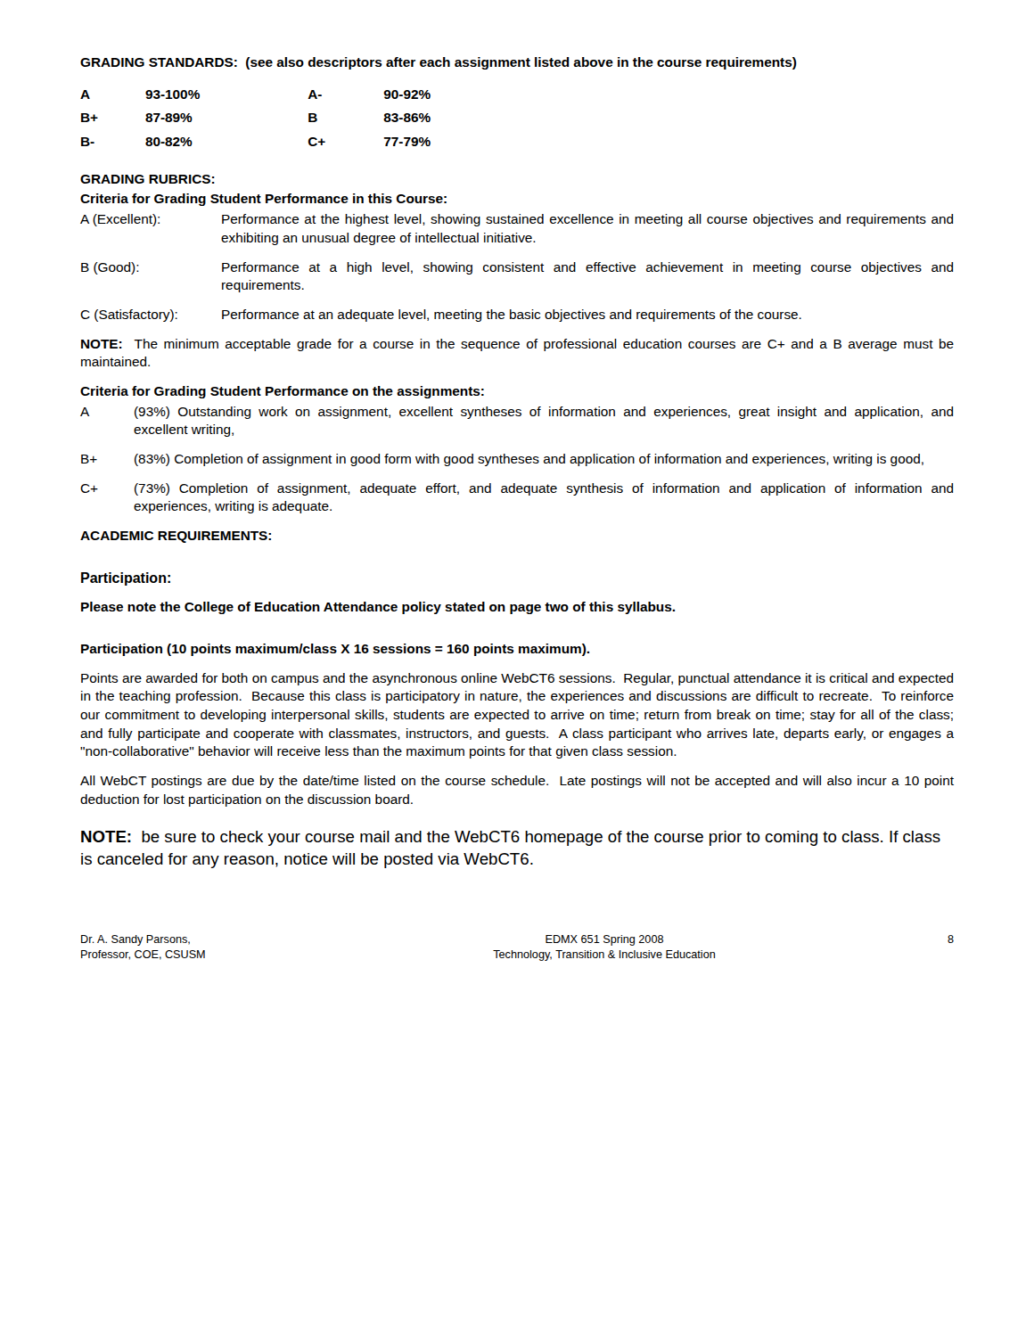GRADING STANDARDS: (see also descriptors after each assignment listed above in the course requirements)
| A | 93-100% | A- | 90-92% |
| B+ | 87-89% | B | 83-86% |
| B- | 80-82% | C+ | 77-79% |
GRADING RUBRICS:
Criteria for Grading Student Performance in this Course:
A (Excellent):
Performance at the highest level, showing sustained excellence in meeting all course objectives and requirements and exhibiting an unusual degree of intellectual initiative.
B (Good):
Performance at a high level, showing consistent and effective achievement in meeting course objectives and requirements.
C (Satisfactory):
Performance at an adequate level, meeting the basic objectives and requirements of the course.
NOTE: The minimum acceptable grade for a course in the sequence of professional education courses are C+ and a B average must be maintained.
Criteria for Grading Student Performance on the assignments:
A
(93%) Outstanding work on assignment, excellent syntheses of information and experiences, great insight and application, and excellent writing,
B+
(83%) Completion of assignment in good form with good syntheses and application of information and experiences, writing is good,
C+
(73%) Completion of assignment, adequate effort, and adequate synthesis of information and application of information and experiences, writing is adequate.
ACADEMIC REQUIREMENTS:
Participation:
Please note the College of Education Attendance policy stated on page two of this syllabus.
Participation (10 points maximum/class X 16 sessions = 160 points maximum).
Points are awarded for both on campus and the asynchronous online WebCT6 sessions. Regular, punctual attendance it is critical and expected in the teaching profession. Because this class is participatory in nature, the experiences and discussions are difficult to recreate. To reinforce our commitment to developing interpersonal skills, students are expected to arrive on time; return from break on time; stay for all of the class; and fully participate and cooperate with classmates, instructors, and guests. A class participant who arrives late, departs early, or engages a "non-collaborative" behavior will receive less than the maximum points for that given class session.
All WebCT postings are due by the date/time listed on the course schedule. Late postings will not be accepted and will also incur a 10 point deduction for lost participation on the discussion board.
NOTE: be sure to check your course mail and the WebCT6 homepage of the course prior to coming to class. If class is canceled for any reason, notice will be posted via WebCT6.
Dr. A. Sandy Parsons,
Professor, COE, CSUSM
EDMX 651 Spring 2008
Technology, Transition & Inclusive Education
8